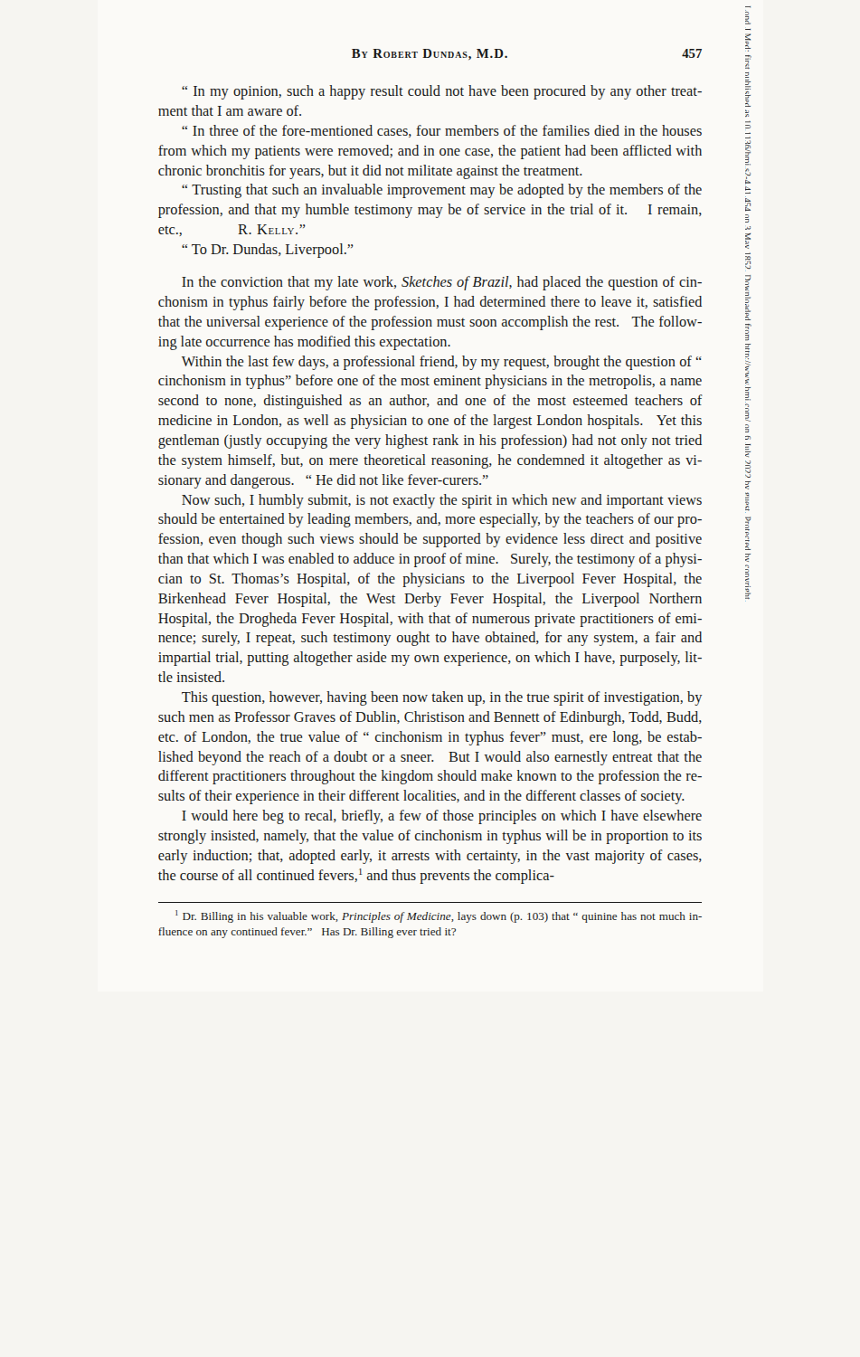Lond J Med: first published as 10.1136/bmj.s2-4.41.454 on 3 May 1852. Downloaded from http://www.bmj.com/ on 6 July 2022 by guest. Protected by copyright.
By Robert Dundas, M.D. 457
“ In my opinion, such a happy result could not have been procured by any other treatment that I am aware of.
“ In three of the fore-mentioned cases, four members of the families died in the houses from which my patients were removed; and in one case, the patient had been afflicted with chronic bronchitis for years, but it did not militate against the treatment.
“ Trusting that such an invaluable improvement may be adopted by the members of the profession, and that my humble testimony may be of service in the trial of it. I remain, etc., R. Kelly.”
“ To Dr. Dundas, Liverpool.”
In the conviction that my late work, Sketches of Brazil, had placed the question of cinchonism in typhus fairly before the profession, I had determined there to leave it, satisfied that the universal experience of the profession must soon accomplish the rest. The following late occurrence has modified this expectation.
Within the last few days, a professional friend, by my request, brought the question of “ cinchonism in typhus” before one of the most eminent physicians in the metropolis, a name second to none, distinguished as an author, and one of the most esteemed teachers of medicine in London, as well as physician to one of the largest London hospitals. Yet this gentleman (justly occupying the very highest rank in his profession) had not only not tried the system himself, but, on mere theoretical reasoning, he condemned it altogether as visionary and dangerous. “ He did not like fever-curers.”
Now such, I humbly submit, is not exactly the spirit in which new and important views should be entertained by leading members, and, more especially, by the teachers of our profession, even though such views should be supported by evidence less direct and positive than that which I was enabled to adduce in proof of mine. Surely, the testimony of a physician to St. Thomas’s Hospital, of the physicians to the Liverpool Fever Hospital, the Birkenhead Fever Hospital, the West Derby Fever Hospital, the Liverpool Northern Hospital, the Drogheda Fever Hospital, with that of numerous private practitioners of eminence; surely, I repeat, such testimony ought to have obtained, for any system, a fair and impartial trial, putting altogether aside my own experience, on which I have, purposely, little insisted.
This question, however, having been now taken up, in the true spirit of investigation, by such men as Professor Graves of Dublin, Christison and Bennett of Edinburgh, Todd, Budd, etc. of London, the true value of “ cinchonism in typhus fever” must, ere long, be established beyond the reach of a doubt or a sneer. But I would also earnestly entreat that the different practitioners throughout the kingdom should make known to the profession the results of their experience in their different localities, and in the different classes of society.
I would here beg to recal, briefly, a few of those principles on which I have elsewhere strongly insisted, namely, that the value of cinchonism in typhus will be in proportion to its early induction; that, adopted early, it arrests with certainty, in the vast majority of cases, the course of all continued fevers,1 and thus prevents the complica-
1 Dr. Billing in his valuable work, Principles of Medicine, lays down (p. 103) that “ quinine has not much influence on any continued fever.” Has Dr. Billing ever tried it?